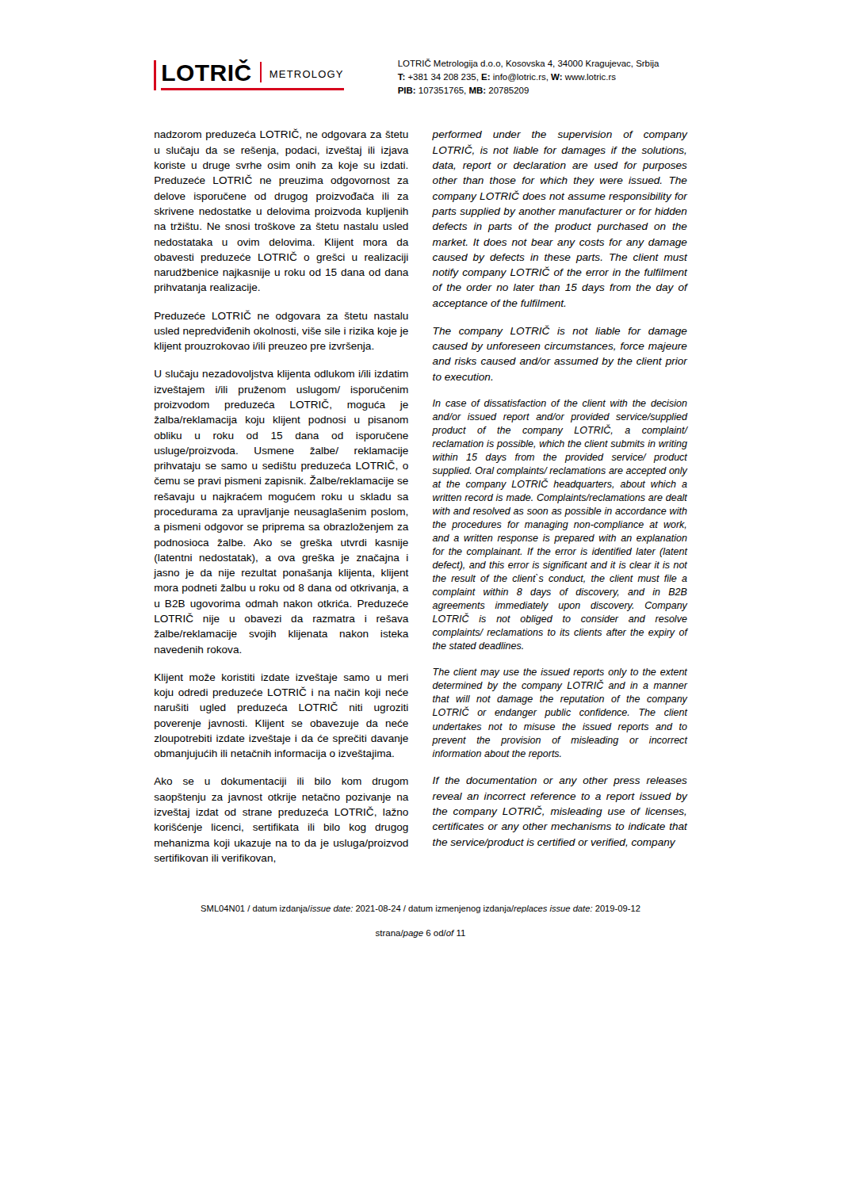LOTRIČ METROLOGY
LOTRIČ Metrologija d.o.o, Kosovska 4, 34000 Kragujevac, Srbija
T: +381 34 208 235, E: info@lotric.rs, W: www.lotric.rs
PIB: 107351765, MB: 20785209
nadzorom preduzeća LOTRIČ, ne odgovara za štetu u slučaju da se rešenja, podaci, izveštaj ili izjava koriste u druge svrhe osim onih za koje su izdati. Preduzeće LOTRIČ ne preuzima odgovornost za delove isporučene od drugog proizvođača ili za skrivene nedostatke u delovima proizvoda kupljenih na tržištu. Ne snosi troškove za štetu nastalu usled nedostataka u ovim delovima. Klijent mora da obavesti preduzeće LOTRIČ o grešci u realizaciji narudžbenice najkasnije u roku od 15 dana od dana prihvatanja realizacije.
Preduzeće LOTRIČ ne odgovara za štetu nastalu usled nepredviđenih okolnosti, više sile i rizika koje je klijent prouzrokovao i/ili preuzeo pre izvršenja.
U slučaju nezadovoljstva klijenta odlukom i/ili izdatim izveštajem i/ili pruženom uslugom/ isporučenim proizvodom preduzeća LOTRIČ, moguća je žalba/reklamacija koju klijent podnosi u pisanom obliku u roku od 15 dana od isporučene usluge/proizvoda. Usmene žalbe/ reklamacije prihvataju se samo u sedištu preduzeća LOTRIČ, o čemu se pravi pismeni zapisnik. Žalbe/reklamacije se rešavaju u najkraćem mogućem roku u skladu sa procedurama za upravljanje neusaglašenim poslom, a pismeni odgovor se priprema sa obrazloženjem za podnosioca žalbe. Ako se greška utvrdi kasnije (latentni nedostatak), a ova greška je značajna i jasno je da nije rezultat ponašanja klijenta, klijent mora podneti žalbu u roku od 8 dana od otkrivanja, a u B2B ugovorima odmah nakon otkrića. Preduzeće LOTRIČ nije u obavezi da razmatra i rešava žalbe/reklamacije svojih klijenata nakon isteka navedenih rokova.
Klijent može koristiti izdate izveštaje samo u meri koju odredi preduzeće LOTRIČ i na način koji neće narušiti ugled preduzeća LOTRIČ niti ugroziti poverenje javnosti. Klijent se obavezuje da neće zloupotrebiti izdate izveštaje i da će sprečiti davanje obmanjujućih ili netačnih informacija o izveštajima.
Ako se u dokumentaciji ili bilo kom drugom saopštenju za javnost otkrije netačno pozivanje na izveštaj izdat od strane preduzeća LOTRIČ, lažno korišćenje licenci, sertifikata ili bilo kog drugog mehanizma koji ukazuje na to da je usluga/proizvod sertifikovan ili verifikovan,
performed under the supervision of company LOTRIČ, is not liable for damages if the solutions, data, report or declaration are used for purposes other than those for which they were issued. The company LOTRIČ does not assume responsibility for parts supplied by another manufacturer or for hidden defects in parts of the product purchased on the market. It does not bear any costs for any damage caused by defects in these parts. The client must notify company LOTRIČ of the error in the fulfilment of the order no later than 15 days from the day of acceptance of the fulfilment.
The company LOTRIČ is not liable for damage caused by unforeseen circumstances, force majeure and risks caused and/or assumed by the client prior to execution.
In case of dissatisfaction of the client with the decision and/or issued report and/or provided service/supplied product of the company LOTRIČ, a complaint/ reclamation is possible, which the client submits in writing within 15 days from the provided service/ product supplied. Oral complaints/ reclamations are accepted only at the company LOTRIČ headquarters, about which a written record is made. Complaints/reclamations are dealt with and resolved as soon as possible in accordance with the procedures for managing non-compliance at work, and a written response is prepared with an explanation for the complainant. If the error is identified later (latent defect), and this error is significant and it is clear it is not the result of the client`s conduct, the client must file a complaint within 8 days of discovery, and in B2B agreements immediately upon discovery. Company LOTRIČ is not obliged to consider and resolve complaints/ reclamations to its clients after the expiry of the stated deadlines.
The client may use the issued reports only to the extent determined by the company LOTRIČ and in a manner that will not damage the reputation of the company LOTRIČ or endanger public confidence. The client undertakes not to misuse the issued reports and to prevent the provision of misleading or incorrect information about the reports.
If the documentation or any other press releases reveal an incorrect reference to a report issued by the company LOTRIČ, misleading use of licenses, certificates or any other mechanisms to indicate that the service/product is certified or verified, company
SML04N01 / datum izdanja/issue date: 2021-08-24 / datum izmenjenog izdanja/replaces issue date: 2019-09-12
strana/page 6 od/of 11